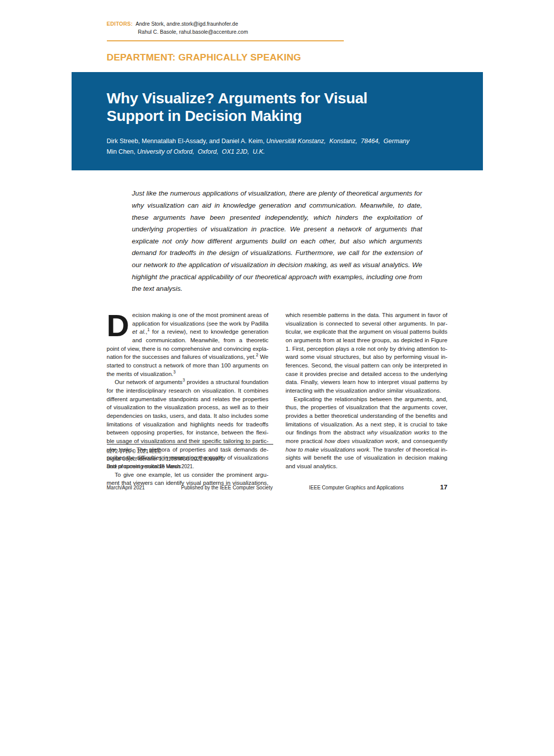EDITORS: Andre Stork, andre.stork@igd.fraunhofer.de
Rahul C. Basole, rahul.basole@accenture.com
DEPARTMENT: GRAPHICALLY SPEAKING
Why Visualize? Arguments for Visual
Support in Decision Making
Dirk Streeb, Mennatallah El-Assady, and Daniel A. Keim, Universität Konstanz, Konstanz, 78464, Germany
Min Chen, University of Oxford, Oxford, OX1 2JD, U.K.
Just like the numerous applications of visualization, there are plenty of theoretical arguments for why visualization can aid in knowledge generation and communication. Meanwhile, to date, these arguments have been presented independently, which hinders the exploitation of underlying properties of visualization in practice. We present a network of arguments that explicate not only how different arguments build on each other, but also which arguments demand for tradeoffs in the design of visualizations. Furthermore, we call for the extension of our network to the application of visualization in decision making, as well as visual analytics. We highlight the practical applicability of our theoretical approach with examples, including one from the text analysis.
Decision making is one of the most prominent areas of application for visualizations (see the work by Padilla et al.,1 for a review), next to knowledge generation and communication. Meanwhile, from a theoretic point of view, there is no comprehensive and convincing explanation for the successes and failures of visualizations, yet.2 We started to construct a network of more than 100 arguments on the merits of visualization.3
Our network of arguments3 provides a structural foundation for the interdisciplinary research on visualization. It combines different argumentative standpoints and relates the properties of visualization to the visualization process, as well as to their dependencies on tasks, users, and data. It also includes some limitations of visualization and highlights needs for tradeoffs between opposing properties, for instance, between the flexible usage of visualizations and their specific tailoring to particular tasks. The plethora of properties and task demands describes the difficulties in measuring the quality of visualizations and proposing suitable views.
To give one example, let us consider the prominent argument that viewers can identify visual patterns in visualizations, which resemble patterns in the data. This argument in favor of visualization is connected to several other arguments. In particular, we explicate that the argument on visual patterns builds on arguments from at least three groups, as depicted in Figure 1. First, perception plays a role not only by driving attention toward some visual structures, but also by performing visual inferences. Second, the visual pattern can only be interpreted in case it provides precise and detailed access to the underlying data. Finally, viewers learn how to interpret visual patterns by interacting with the visualization and/or similar visualizations.
Explicating the relationships between the arguments, and, thus, the properties of visualization that the arguments cover, provides a better theoretical understanding of the benefits and limitations of visualization. As a next step, it is crucial to take our findings from the abstract why visualization works to the more practical how does visualization work, and consequently how to make visualizations work. The transfer of theoretical insights will benefit the use of visualization in decision making and visual analytics.
0272-1716 © 2021 IEEE
Digital Object Identifier 10.1109/MCG.2021.3055971
Date of current version 15 March 2021.
March/April 2021 Published by the IEEE Computer Society IEEE Computer Graphics and Applications 17